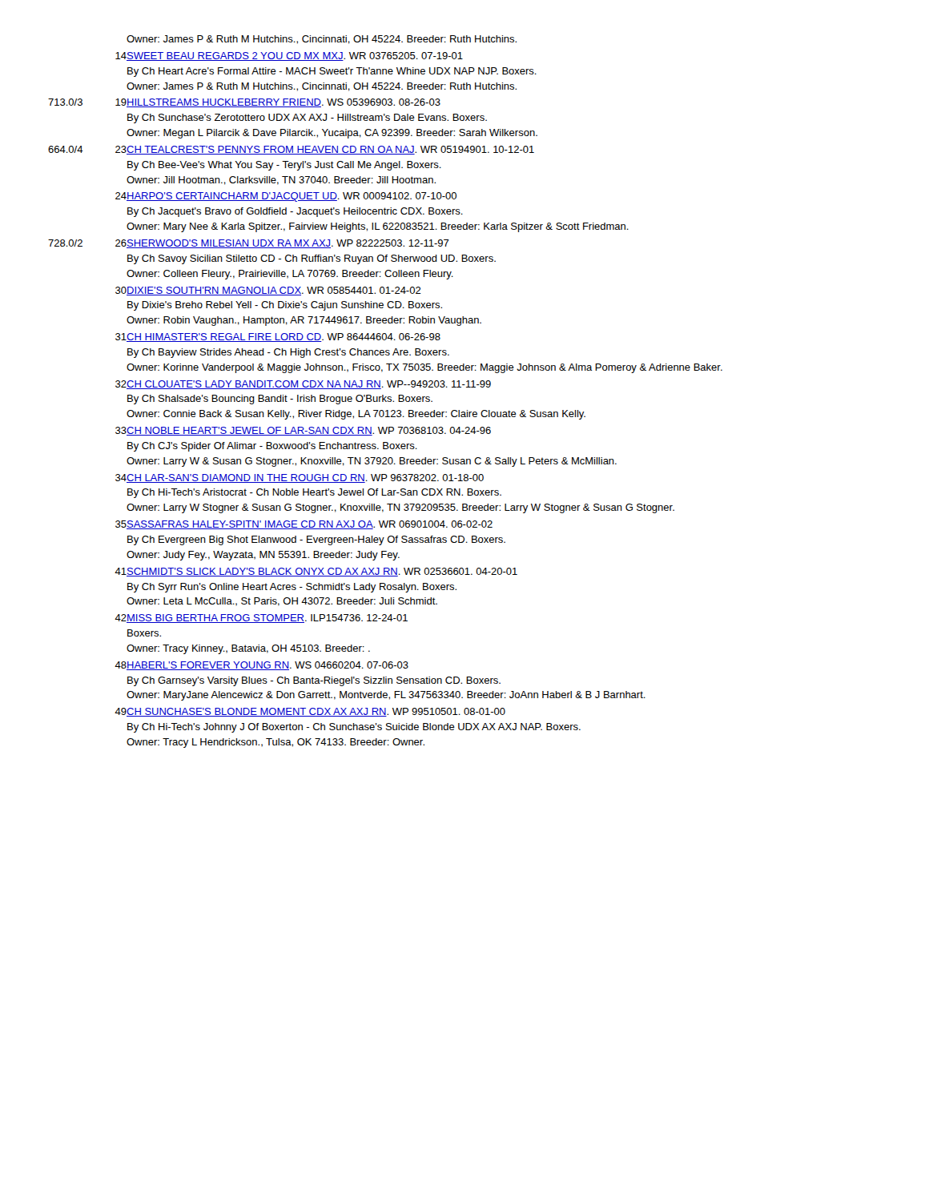| | | Owner: James P & Ruth M Hutchins., Cincinnati, OH 45224. Breeder: Ruth Hutchins. |
| | 14 | SWEET BEAU REGARDS 2 YOU CD MX MXJ . WR 03765205. 07-19-01 By Ch Heart Acre's Formal Attire - MACH Sweet'r Th'anne Whine UDX NAP NJP. Boxers. Owner: James P & Ruth M Hutchins., Cincinnati, OH 45224. Breeder: Ruth Hutchins. |
| 713.0/3 | 19 | HILLSTREAMS HUCKLEBERRY FRIEND . WS 05396903. 08-26-03 By Ch Sunchase's Zerotottero UDX AX AXJ - Hillstream's Dale Evans. Boxers. Owner: Megan L Pilarcik & Dave Pilarcik., Yucaipa, CA 92399. Breeder: Sarah Wilkerson. |
| 664.0/4 | 23 | CH TEALCREST'S PENNYS FROM HEAVEN CD RN OA NAJ . WR 05194901. 10-12-01 By Ch Bee-Vee's What You Say - Teryl's Just Call Me Angel. Boxers. Owner: Jill Hootman., Clarksville, TN 37040. Breeder: Jill Hootman. |
| | 24 | HARPO'S CERTAINCHARM D'JACQUET UD . WR 00094102. 07-10-00 By Ch Jacquet's Bravo of Goldfield - Jacquet's Heilocentric CDX. Boxers. Owner: Mary Nee & Karla Spitzer., Fairview Heights, IL 622083521. Breeder: Karla Spitzer & Scott Friedman. |
| 728.0/2 | 26 | SHERWOOD'S MILESIAN UDX RA MX AXJ . WP 82222503. 12-11-97 By Ch Savoy Sicilian Stiletto CD - Ch Ruffian's Ruyan Of Sherwood UD. Boxers. Owner: Colleen Fleury., Prairieville, LA 70769. Breeder: Colleen Fleury. |
| | 30 | DIXIE'S SOUTH'RN MAGNOLIA CDX . WR 05854401. 01-24-02 By Dixie's Breho Rebel Yell - Ch Dixie's Cajun Sunshine CD. Boxers. Owner: Robin Vaughan., Hampton, AR 717449617. Breeder: Robin Vaughan. |
| | 31 | CH HIMASTER'S REGAL FIRE LORD CD . WP 86444604. 06-26-98 By Ch Bayview Strides Ahead - Ch High Crest's Chances Are. Boxers. Owner: Korinne Vanderpool & Maggie Johnson., Frisco, TX 75035. Breeder: Maggie Johnson & Alma Pomeroy & Adrienne Baker. |
| | 32 | CH CLOUATE'S LADY BANDIT.COM CDX NA NAJ RN . WP--949203. 11-11-99 By Ch Shalsade's Bouncing Bandit - Irish Brogue O'Burks. Boxers. Owner: Connie Back & Susan Kelly., River Ridge, LA 70123. Breeder: Claire Clouate & Susan Kelly. |
| | 33 | CH NOBLE HEART'S JEWEL OF LAR-SAN CDX RN . WP 70368103. 04-24-96 By Ch CJ's Spider Of Alimar - Boxwood's Enchantress. Boxers. Owner: Larry W & Susan G Stogner., Knoxville, TN 37920. Breeder: Susan C & Sally L Peters & McMillian. |
| | 34 | CH LAR-SAN'S DIAMOND IN THE ROUGH CD RN . WP 96378202. 01-18-00 By Ch Hi-Tech's Aristocrat - Ch Noble Heart's Jewel Of Lar-San CDX RN. Boxers. Owner: Larry W Stogner & Susan G Stogner., Knoxville, TN 379209535. Breeder: Larry W Stogner & Susan G Stogner. |
| | 35 | SASSAFRAS HALEY-SPITN' IMAGE CD RN AXJ OA . WR 06901004. 06-02-02 By Ch Evergreen Big Shot Elanwood - Evergreen-Haley Of Sassafras CD. Boxers. Owner: Judy Fey., Wayzata, MN 55391. Breeder: Judy Fey. |
| | 41 | SCHMIDT'S SLICK LADY'S BLACK ONYX CD AX AXJ RN . WR 02536601. 04-20-01 By Ch Syrr Run's Online Heart Acres - Schmidt's Lady Rosalyn. Boxers. Owner: Leta L McCulla., St Paris, OH 43072. Breeder: Juli Schmidt. |
| | 42 | MISS BIG BERTHA FROG STOMPER . ILP154736. 12-24-01 Boxers. Owner: Tracy Kinney., Batavia, OH 45103. Breeder: . |
| | 48 | HABERL'S FOREVER YOUNG RN . WS 04660204. 07-06-03 By Ch Garnsey's Varsity Blues - Ch Banta-Riegel's Sizzlin Sensation CD. Boxers. Owner: MaryJane Alencewicz & Don Garrett., Montverde, FL 347563340. Breeder: JoAnn Haberl & B J Barnhart. |
| | 49 | CH SUNCHASE'S BLONDE MOMENT CDX AX AXJ RN . WP 99510501. 08-01-00 By Ch Hi-Tech's Johnny J Of Boxerton - Ch Sunchase's Suicide Blonde UDX AX AXJ NAP. Boxers. Owner: Tracy L Hendrickson., Tulsa, OK 74133. Breeder: Owner. |